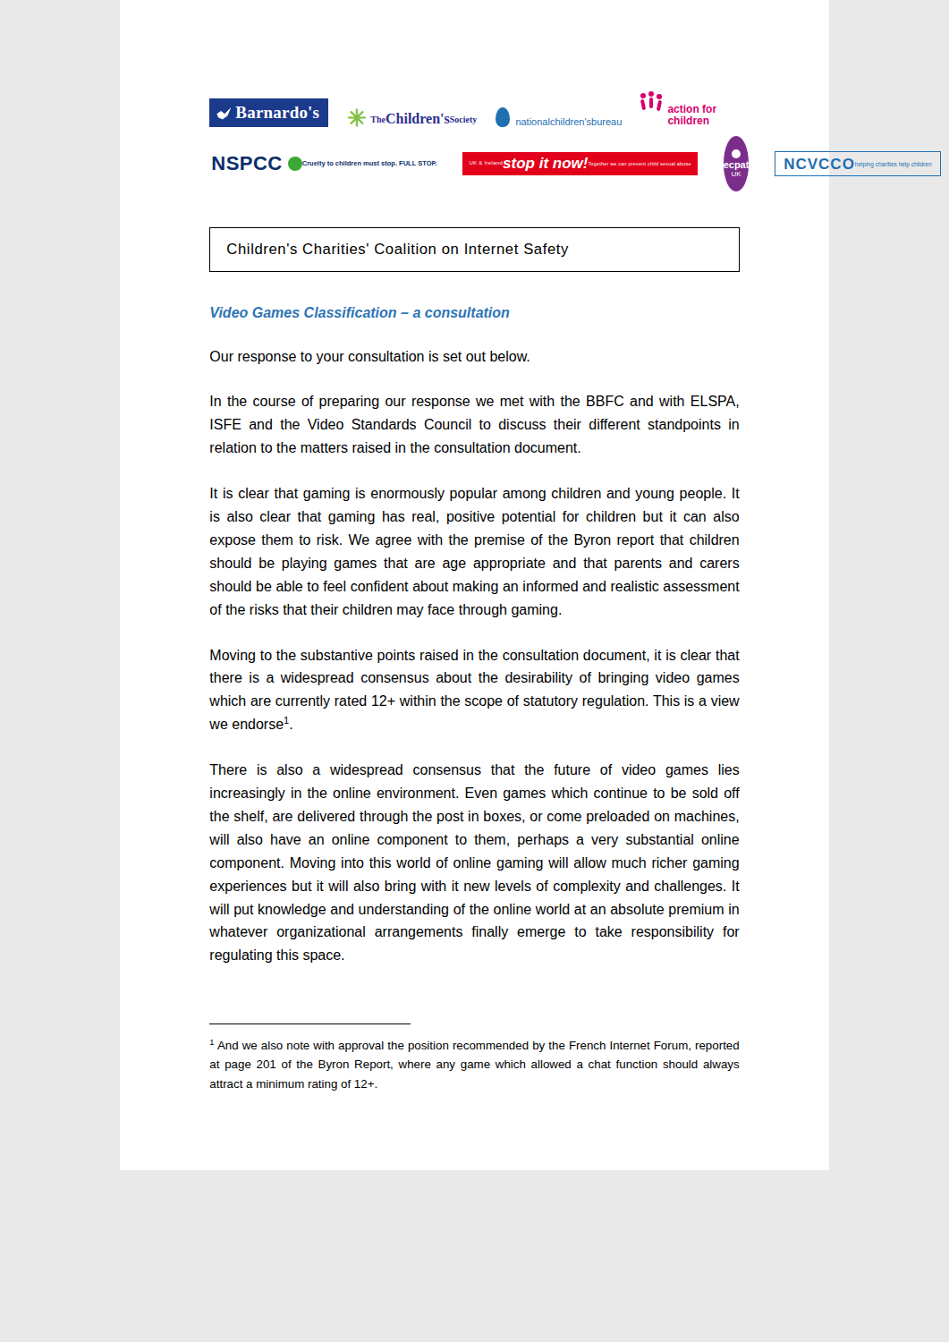Barnardo's
✳ The Children's Society
national children's bureau
action for
children
NSPCC Cruelty to children must stop. FULL STOP.
UK & Ireland stop it now! Together we can prevent child sexual abuse
ecpat UK
NCVCCO helping charities help children
Children's Charities' Coalition on Internet Safety
Video Games Classification – a consultation
Our response to your consultation is set out below.
In the course of preparing our response we met with the BBFC and with ELSPA, ISFE and the Video Standards Council to discuss their different standpoints in relation to the matters raised in the consultation document.
It is clear that gaming is enormously popular among children and young people. It is also clear that gaming has real, positive potential for children but it can also expose them to risk. We agree with the premise of the Byron report that children should be playing games that are age appropriate and that parents and carers should be able to feel confident about making an informed and realistic assessment of the risks that their children may face through gaming.
Moving to the substantive points raised in the consultation document, it is clear that there is a widespread consensus about the desirability of bringing video games which are currently rated 12+ within the scope of statutory regulation. This is a view we endorse1.
There is also a widespread consensus that the future of video games lies increasingly in the online environment. Even games which continue to be sold off the shelf, are delivered through the post in boxes, or come preloaded on machines, will also have an online component to them, perhaps a very substantial online component. Moving into this world of online gaming will allow much richer gaming experiences but it will also bring with it new levels of complexity and challenges. It will put knowledge and understanding of the online world at an absolute premium in whatever organizational arrangements finally emerge to take responsibility for regulating this space.
1 And we also note with approval the position recommended by the French Internet Forum, reported at page 201 of the Byron Report, where any game which allowed a chat function should always attract a minimum rating of 12+.